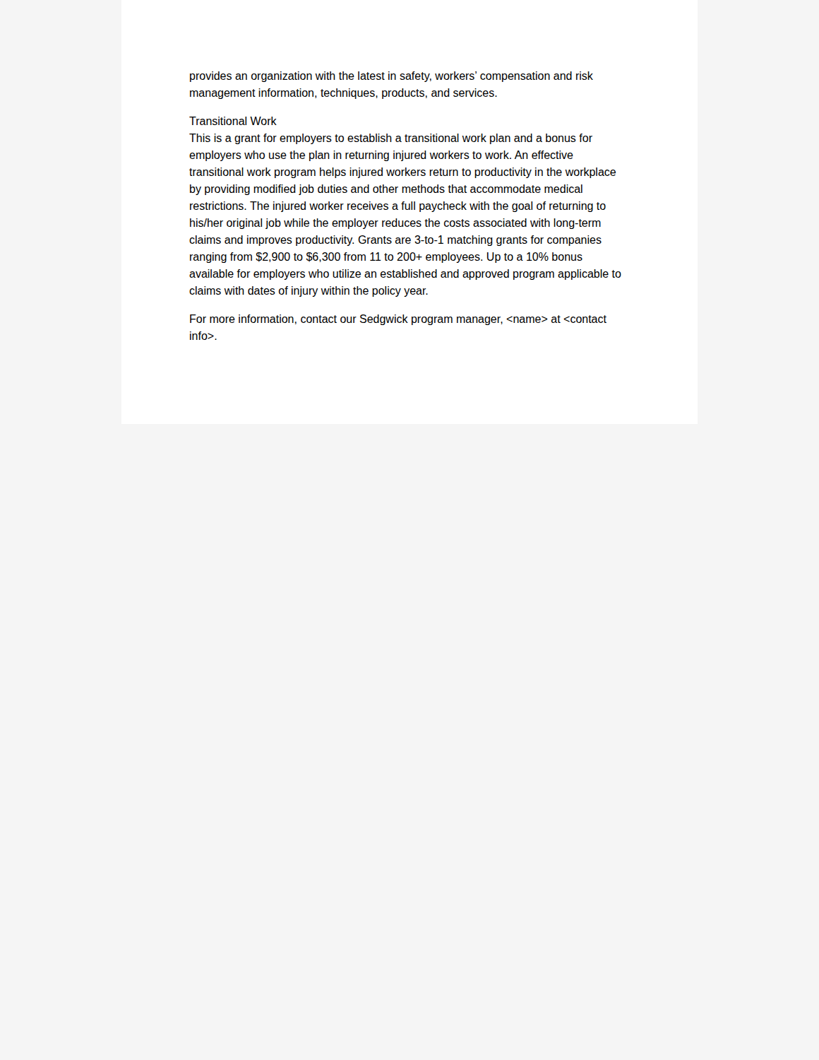provides an organization with the latest in safety, workers’ compensation and risk management information, techniques, products, and services.
Transitional Work
This is a grant for employers to establish a transitional work plan and a bonus for employers who use the plan in returning injured workers to work. An effective transitional work program helps injured workers return to productivity in the workplace by providing modified job duties and other methods that accommodate medical restrictions. The injured worker receives a full paycheck with the goal of returning to his/her original job while the employer reduces the costs associated with long-term claims and improves productivity. Grants are 3-to-1 matching grants for companies ranging from $2,900 to $6,300 from 11 to 200+ employees. Up to a 10% bonus available for employers who utilize an established and approved program applicable to claims with dates of injury within the policy year.
For more information, contact our Sedgwick program manager, <name> at <contact info>.